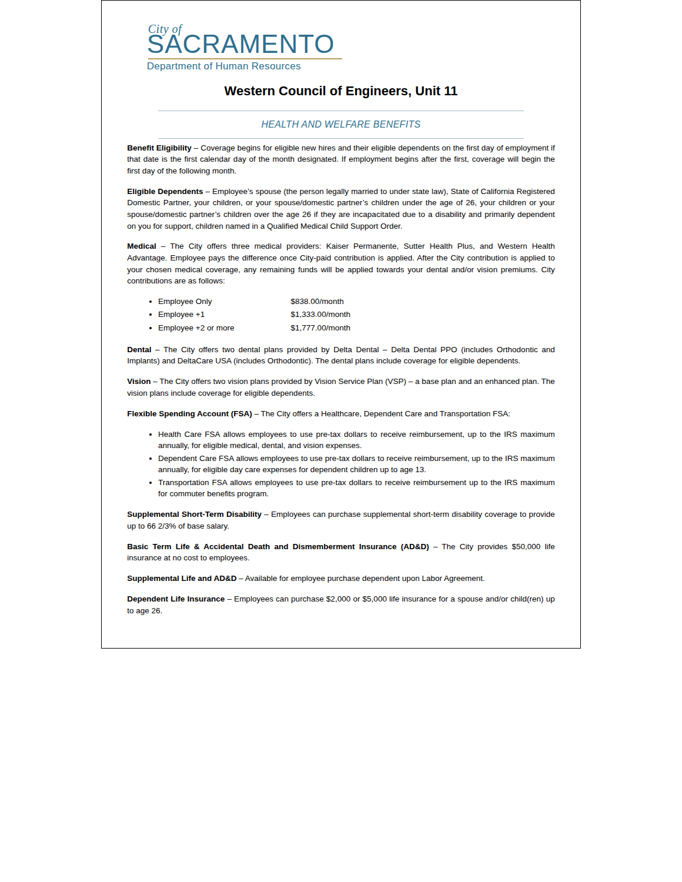City of
SACRAMENTO
Department of Human Resources
Western Council of Engineers, Unit 11
HEALTH AND WELFARE BENEFITS
Benefit Eligibility – Coverage begins for eligible new hires and their eligible dependents on the first day of employment if that date is the first calendar day of the month designated. If employment begins after the first, coverage will begin the first day of the following month.
Eligible Dependents – Employee’s spouse (the person legally married to under state law), State of California Registered Domestic Partner, your children, or your spouse/domestic partner’s children under the age of 26, your children or your spouse/domestic partner’s children over the age 26 if they are incapacitated due to a disability and primarily dependent on you for support, children named in a Qualified Medical Child Support Order.
Medical – The City offers three medical providers: Kaiser Permanente, Sutter Health Plus, and Western Health Advantage. Employee pays the difference once City-paid contribution is applied. After the City contribution is applied to your chosen medical coverage, any remaining funds will be applied towards your dental and/or vision premiums. City contributions are as follows:
Employee Only$838.00/month
Employee +1$1,333.00/month
Employee +2 or more$1,777.00/month
Dental – The City offers two dental plans provided by Delta Dental – Delta Dental PPO (includes Orthodontic and Implants) and DeltaCare USA (includes Orthodontic). The dental plans include coverage for eligible dependents.
Vision – The City offers two vision plans provided by Vision Service Plan (VSP) – a base plan and an enhanced plan. The vision plans include coverage for eligible dependents.
Flexible Spending Account (FSA) – The City offers a Healthcare, Dependent Care and Transportation FSA:
Health Care FSA allows employees to use pre-tax dollars to receive reimbursement, up to the IRS maximum annually, for eligible medical, dental, and vision expenses.
Dependent Care FSA allows employees to use pre-tax dollars to receive reimbursement, up to the IRS maximum annually, for eligible day care expenses for dependent children up to age 13.
Transportation FSA allows employees to use pre-tax dollars to receive reimbursement up to the IRS maximum for commuter benefits program.
Supplemental Short-Term Disability – Employees can purchase supplemental short-term disability coverage to provide up to 66 2/3% of base salary.
Basic Term Life & Accidental Death and Dismemberment Insurance (AD&D) – The City provides $50,000 life insurance at no cost to employees.
Supplemental Life and AD&D – Available for employee purchase dependent upon Labor Agreement.
Dependent Life Insurance – Employees can purchase $2,000 or $5,000 life insurance for a spouse and/or child(ren) up to age 26.